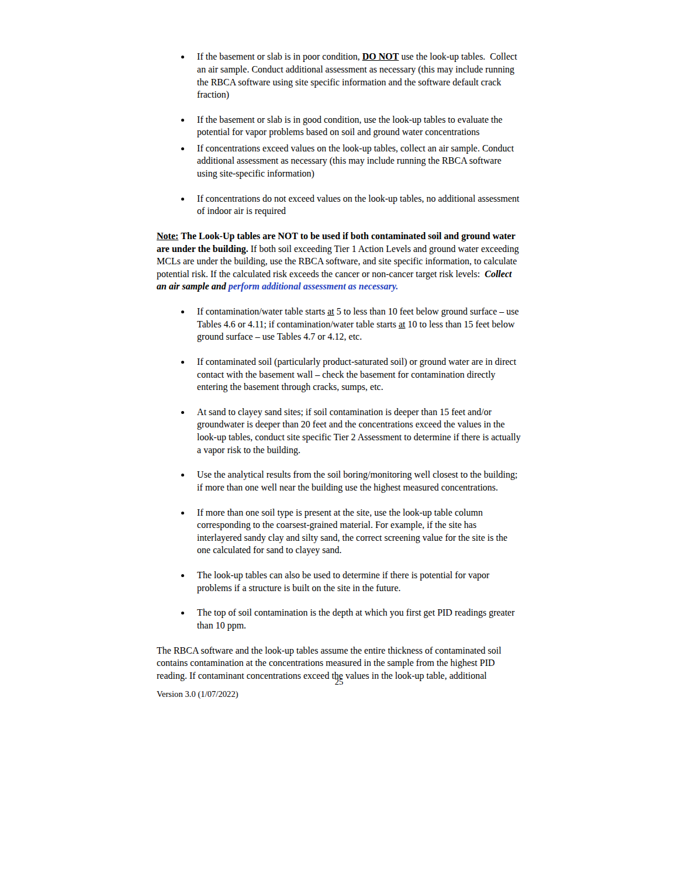If the basement or slab is in poor condition, DO NOT use the look-up tables. Collect an air sample. Conduct additional assessment as necessary (this may include running the RBCA software using site specific information and the software default crack fraction)
If the basement or slab is in good condition, use the look-up tables to evaluate the potential for vapor problems based on soil and ground water concentrations
If concentrations exceed values on the look-up tables, collect an air sample. Conduct additional assessment as necessary (this may include running the RBCA software using site-specific information)
If concentrations do not exceed values on the look-up tables, no additional assessment of indoor air is required
Note: The Look-Up tables are NOT to be used if both contaminated soil and ground water are under the building. If both soil exceeding Tier 1 Action Levels and ground water exceeding MCLs are under the building, use the RBCA software, and site specific information, to calculate potential risk. If the calculated risk exceeds the cancer or non-cancer target risk levels: Collect an air sample and perform additional assessment as necessary.
If contamination/water table starts at 5 to less than 10 feet below ground surface – use Tables 4.6 or 4.11; if contamination/water table starts at 10 to less than 15 feet below ground surface – use Tables 4.7 or 4.12, etc.
If contaminated soil (particularly product-saturated soil) or ground water are in direct contact with the basement wall – check the basement for contamination directly entering the basement through cracks, sumps, etc.
At sand to clayey sand sites; if soil contamination is deeper than 15 feet and/or groundwater is deeper than 20 feet and the concentrations exceed the values in the look-up tables, conduct site specific Tier 2 Assessment to determine if there is actually a vapor risk to the building.
Use the analytical results from the soil boring/monitoring well closest to the building; if more than one well near the building use the highest measured concentrations.
If more than one soil type is present at the site, use the look-up table column corresponding to the coarsest-grained material. For example, if the site has interlayered sandy clay and silty sand, the correct screening value for the site is the one calculated for sand to clayey sand.
The look-up tables can also be used to determine if there is potential for vapor problems if a structure is built on the site in the future.
The top of soil contamination is the depth at which you first get PID readings greater than 10 ppm.
The RBCA software and the look-up tables assume the entire thickness of contaminated soil contains contamination at the concentrations measured in the sample from the highest PID reading. If contaminant concentrations exceed the values in the look-up table, additional
25
Version 3.0 (1/07/2022)